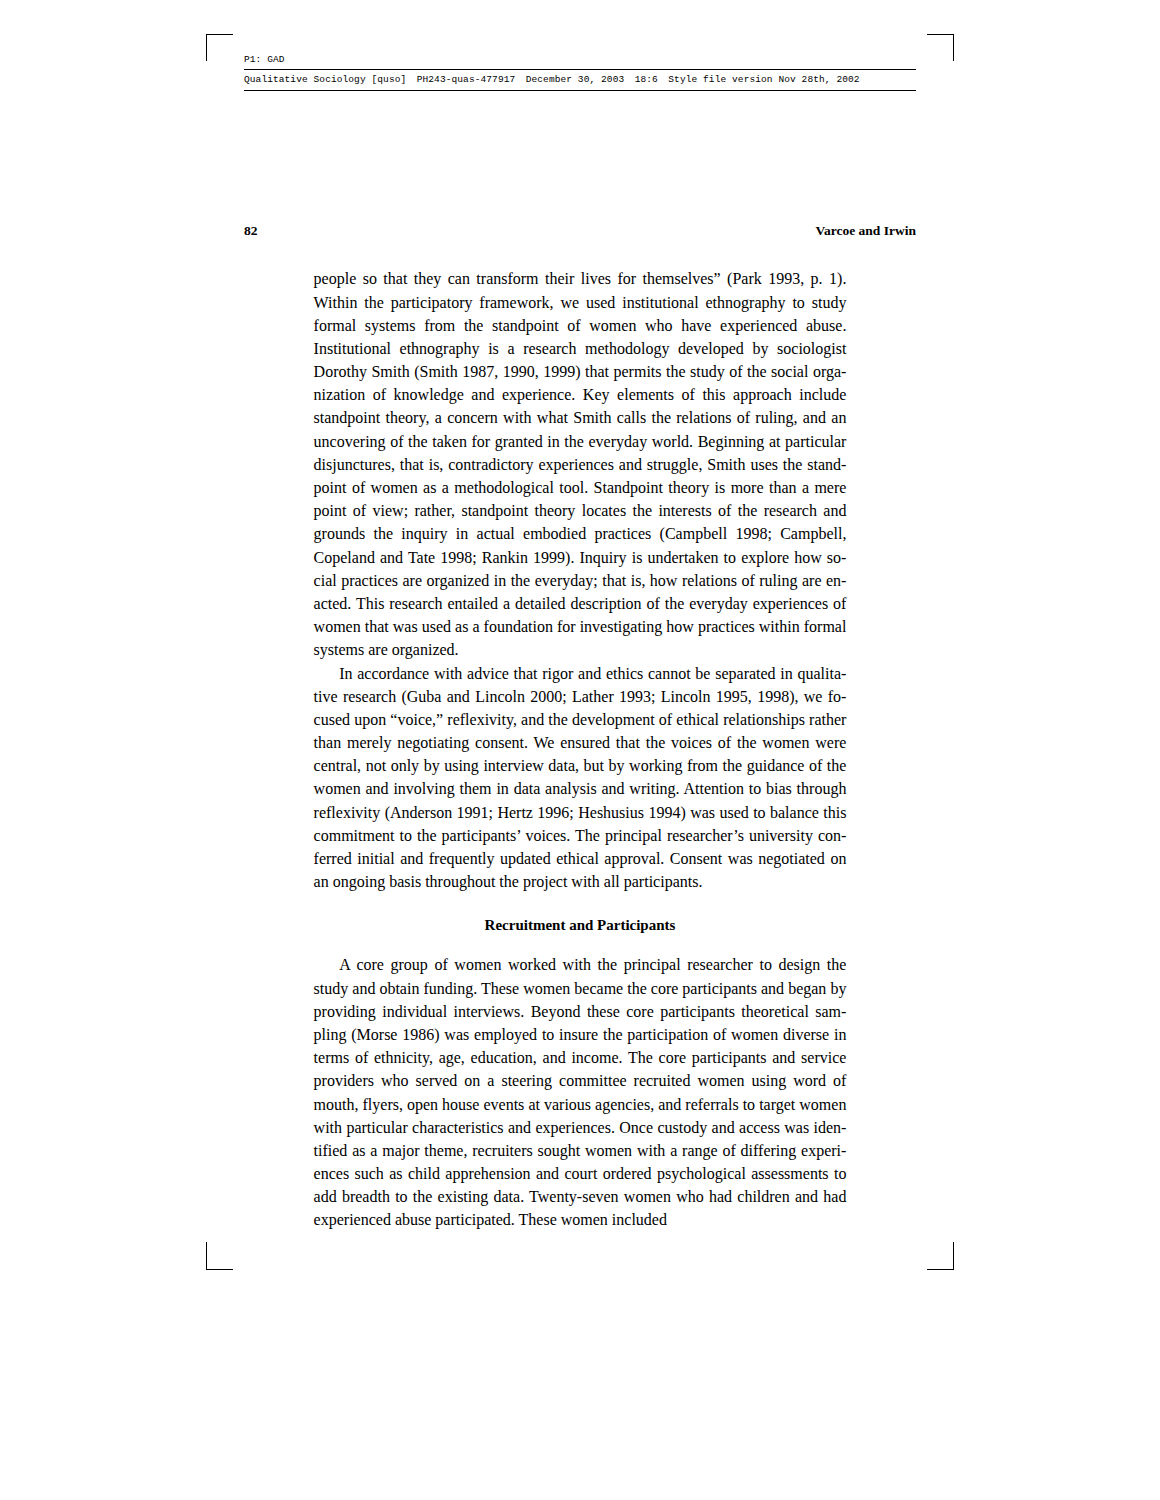P1: GAD
Qualitative Sociology [quso] PH243-quas-477917 December 30, 2003 18:6 Style file version Nov 28th, 2002
82 Varcoe and Irwin
people so that they can transform their lives for themselves” (Park 1993, p. 1). Within the participatory framework, we used institutional ethnography to study formal systems from the standpoint of women who have experienced abuse. Institutional ethnography is a research methodology developed by sociologist Dorothy Smith (Smith 1987, 1990, 1999) that permits the study of the social organization of knowledge and experience. Key elements of this approach include standpoint theory, a concern with what Smith calls the relations of ruling, and an uncovering of the taken for granted in the everyday world. Beginning at particular disjunctures, that is, contradictory experiences and struggle, Smith uses the standpoint of women as a methodological tool. Standpoint theory is more than a mere point of view; rather, standpoint theory locates the interests of the research and grounds the inquiry in actual embodied practices (Campbell 1998; Campbell, Copeland and Tate 1998; Rankin 1999). Inquiry is undertaken to explore how social practices are organized in the everyday; that is, how relations of ruling are enacted. This research entailed a detailed description of the everyday experiences of women that was used as a foundation for investigating how practices within formal systems are organized.
In accordance with advice that rigor and ethics cannot be separated in qualitative research (Guba and Lincoln 2000; Lather 1993; Lincoln 1995, 1998), we focused upon “voice,” reflexivity, and the development of ethical relationships rather than merely negotiating consent. We ensured that the voices of the women were central, not only by using interview data, but by working from the guidance of the women and involving them in data analysis and writing. Attention to bias through reflexivity (Anderson 1991; Hertz 1996; Heshusius 1994) was used to balance this commitment to the participants’ voices. The principal researcher’s university conferred initial and frequently updated ethical approval. Consent was negotiated on an ongoing basis throughout the project with all participants.
Recruitment and Participants
A core group of women worked with the principal researcher to design the study and obtain funding. These women became the core participants and began by providing individual interviews. Beyond these core participants theoretical sampling (Morse 1986) was employed to insure the participation of women diverse in terms of ethnicity, age, education, and income. The core participants and service providers who served on a steering committee recruited women using word of mouth, flyers, open house events at various agencies, and referrals to target women with particular characteristics and experiences. Once custody and access was identified as a major theme, recruiters sought women with a range of differing experiences such as child apprehension and court ordered psychological assessments to add breadth to the existing data. Twenty-seven women who had children and had experienced abuse participated. These women included